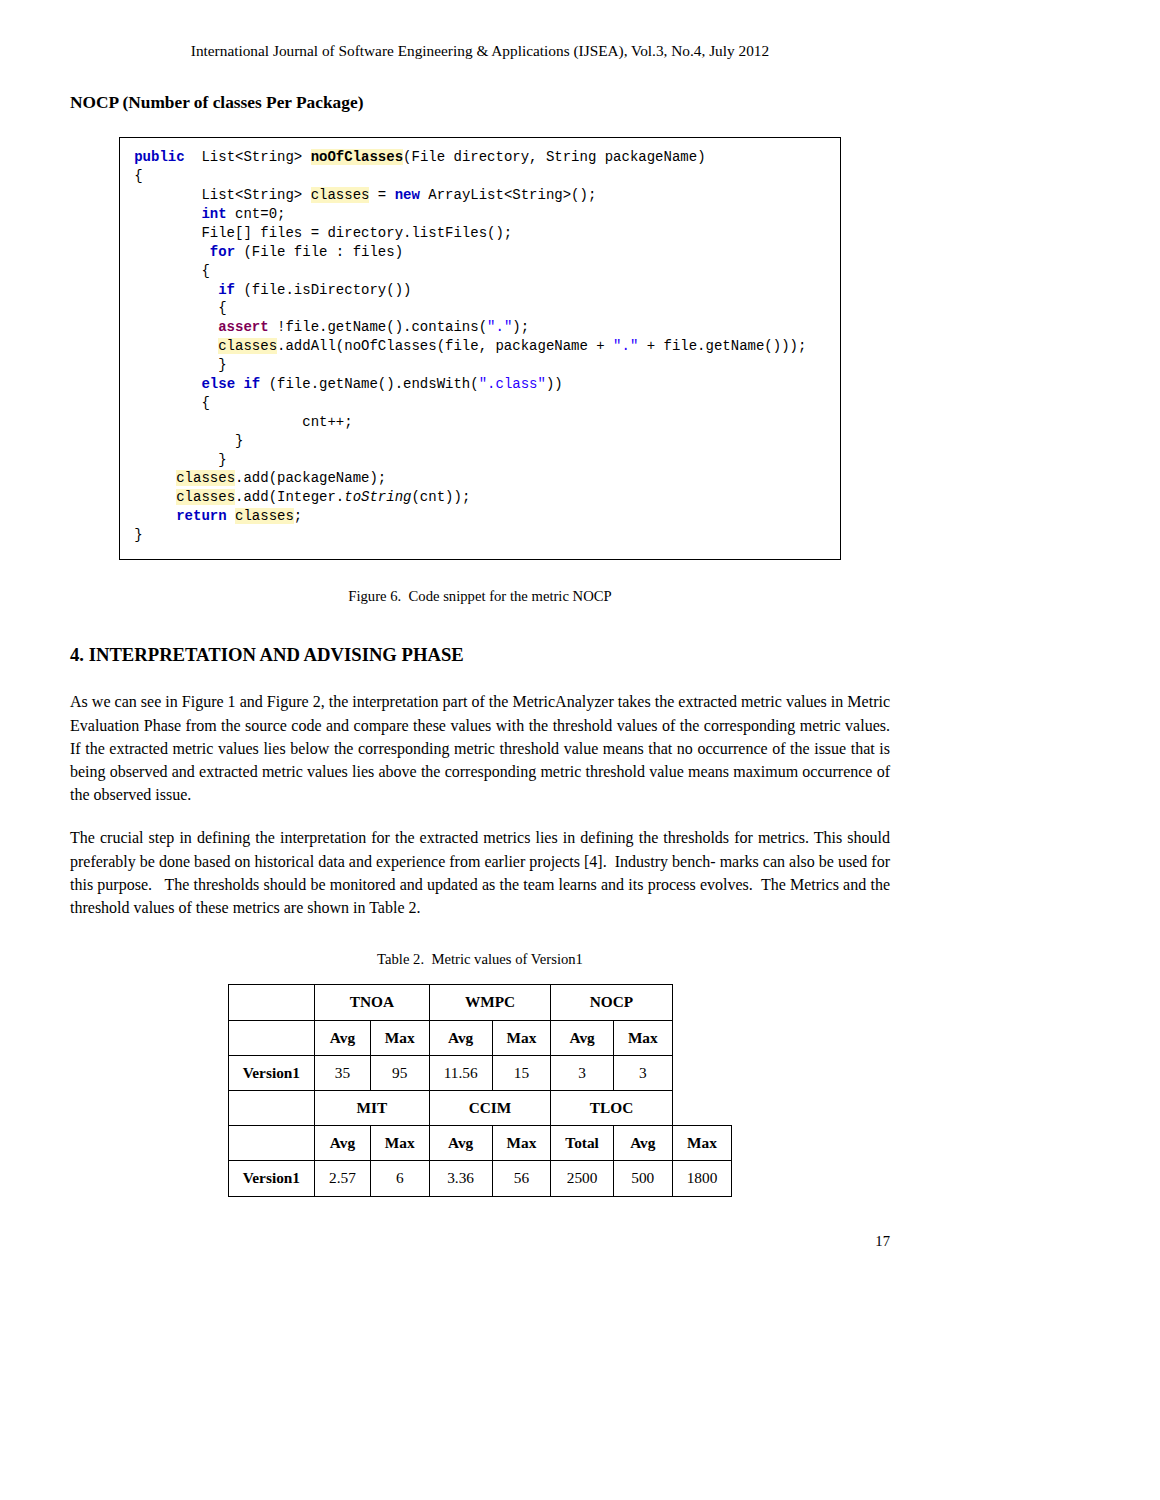International Journal of Software Engineering & Applications (IJSEA), Vol.3, No.4, July 2012
NOCP (Number of classes Per Package)
public  List<String> noOfClasses(File directory, String packageName)
{
        List<String> classes = new ArrayList<String>();
        int cnt=0;
        File[] files = directory.listFiles();
         for (File file : files)
        {
          if (file.isDirectory())
          {
          assert !file.getName().contains(".");
          classes.addAll(noOfClasses(file, packageName + "." + file.getName()));
          }
        else if (file.getName().endsWith(".class"))
        {
                    cnt++;
            }
          }
     classes.add(packageName);
     classes.add(Integer.toString(cnt));
     return classes;
}
Figure 6. Code snippet for the metric NOCP
4. INTERPRETATION AND ADVISING PHASE
As we can see in Figure 1 and Figure 2, the interpretation part of the MetricAnalyzer takes the extracted metric values in Metric Evaluation Phase from the source code and compare these values with the threshold values of the corresponding metric values. If the extracted metric values lies below the corresponding metric threshold value means that no occurrence of the issue that is being observed and extracted metric values lies above the corresponding metric threshold value means maximum occurrence of the observed issue.
The crucial step in defining the interpretation for the extracted metrics lies in defining the thresholds for metrics. This should preferably be done based on historical data and experience from earlier projects [4]. Industry bench- marks can also be used for this purpose. The thresholds should be monitored and updated as the team learns and its process evolves. The Metrics and the threshold values of these metrics are shown in Table 2.
Table 2. Metric values of Version1
| | TNOA | WMPC | NOCP |
| | Avg | Max | Avg | Max | Avg | Max |
| Version1 | 35 | 95 | 11.56 | 15 | 3 | 3 |
| | MIT | CCIM | TLOC |
| | Avg | Max | Avg | Max | Total | Avg | Max |
| Version1 | 2.57 | 6 | 3.36 | 56 | 2500 | 500 | 1800 |
17